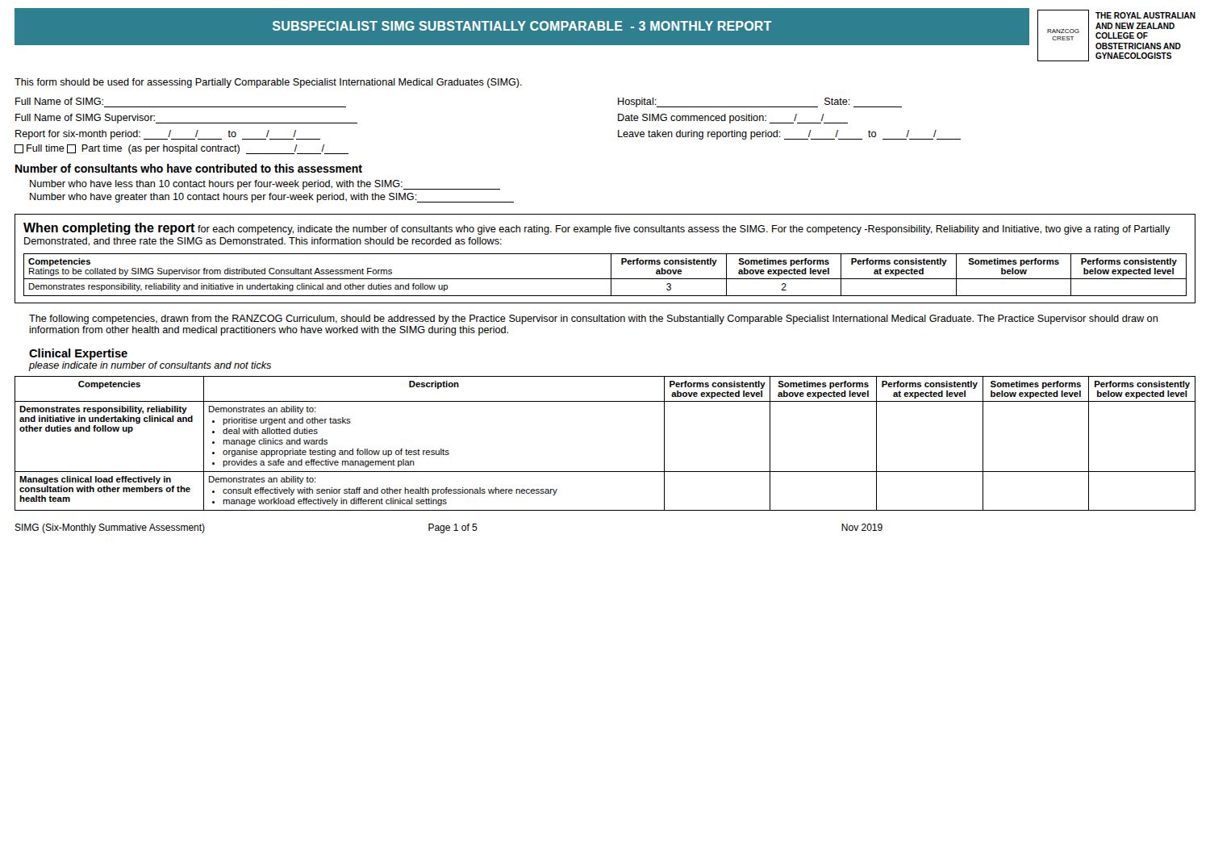SUBSPECIALIST SIMG SUBSTANTIALLY COMPARABLE - 3 MONTHLY REPORT
RANZCOG
CREST
The Royal Australian
and New Zealand
College of
Obstetricians and
Gynaecologists
This form should be used for assessing Partially Comparable Specialist International Medical Graduates (SIMG).
Full Name of SIMG:
Hospital: State:
Full Name of SIMG Supervisor:
Date SIMG commenced position: / /
Report for six-month period: / / to / /
Leave taken during reporting period: / / to / /
Full time Part time (as per hospital contract) / /
Number of consultants who have contributed to this assessment
Number who have less than 10 contact hours per four-week period, with the SIMG:
Number who have greater than 10 contact hours per four-week period, with the SIMG:
When completing the report for each competency, indicate the number of consultants who give each rating. For example five consultants assess the SIMG. For the competency -Responsibility, Reliability and Initiative, two give a rating of Partially Demonstrated, and three rate the SIMG as Demonstrated. This information should be recorded as follows:
| Competencies Ratings to be collated by SIMG Supervisor from distributed Consultant Assessment Forms | Performs consistently above | Sometimes performs above expected level | Performs consistently at expected | Sometimes performs below | Performs consistently below expected level |
| --- | --- | --- | --- | --- | --- |
| Demonstrates responsibility, reliability and initiative in undertaking clinical and other duties and follow up | 3 | 2 | | | |
The following competencies, drawn from the RANZCOG Curriculum, should be addressed by the Practice Supervisor in consultation with the Substantially Comparable Specialist International Medical Graduate. The Practice Supervisor should draw on information from other health and medical practitioners who have worked with the SIMG during this period.
Clinical Expertise
please indicate in number of consultants and not ticks
| Competencies | Description | Performs consistently above expected level | Sometimes performs above expected level | Performs consistently at expected level | Sometimes performs below expected level | Performs consistently below expected level |
| --- | --- | --- | --- | --- | --- | --- |
| Demonstrates responsibility, reliability and initiative in undertaking clinical and other duties and follow up | Demonstrates an ability to: prioritise urgent and other tasks deal with allotted duties manage clinics and wards organise appropriate testing and follow up of test results provides a safe and effective management plan | | | | | |
| Manages clinical load effectively in consultation with other members of the health team | Demonstrates an ability to: consult effectively with senior staff and other health professionals where necessary manage workload effectively in different clinical settings | | | | | |
SIMG (Six-Monthly Summative Assessment)
Page 1 of 5
Nov 2019